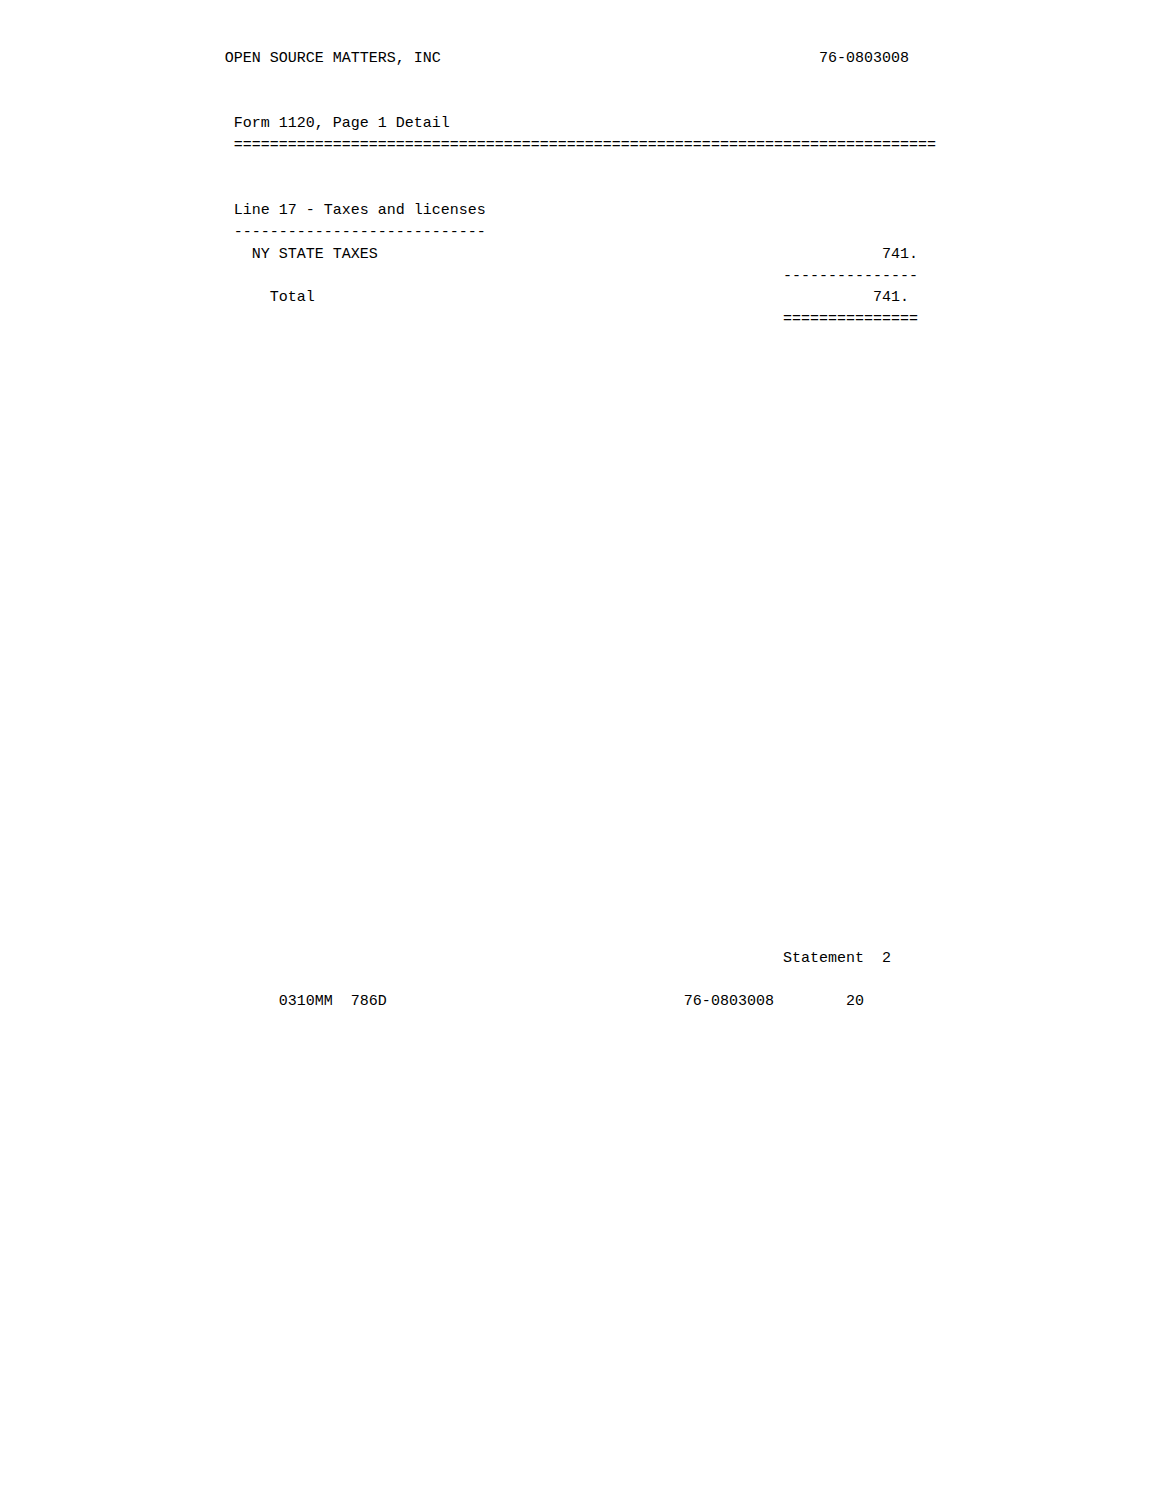OPEN SOURCE MATTERS, INC                                          76-0803008


 Form 1120, Page 1 Detail
 ==============================================================================


 Line 17 - Taxes and licenses
 ----------------------------
   NY STATE TAXES                                                        741.
                                                              ---------------
     Total                                                              741.
                                                              ===============
                                                              Statement  2

      0310MM  786D                                 76-0803008        20